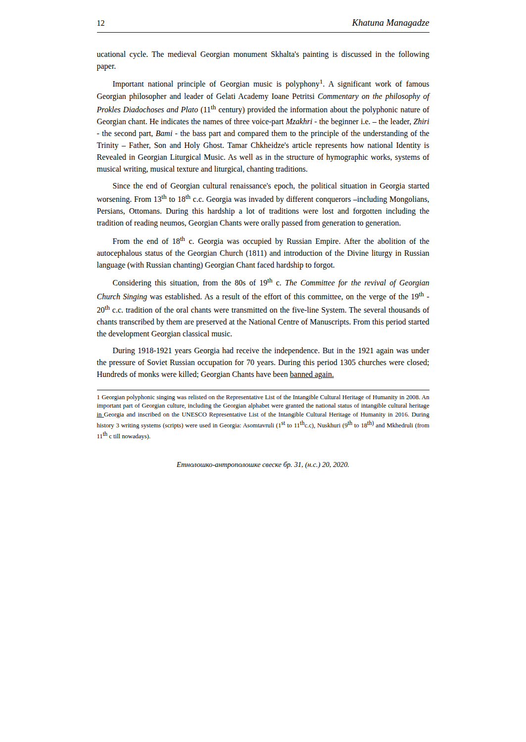12 Khatuna Managadze
ucational cycle. The medieval Georgian monument Skhalta's painting is discussed in the following paper.
Important national principle of Georgian music is polyphony1. A significant work of famous Georgian philosopher and leader of Gelati Academy Ioane Petritsi Commentary on the philosophy of Prokles Diadochoses and Plato (11th century) provided the information about the polyphonic nature of Georgian chant. He indicates the names of three voice-part Mzakhri - the beginner i.e. – the leader, Zhiri - the second part, Bami - the bass part and compared them to the principle of the understanding of the Trinity – Father, Son and Holy Ghost. Tamar Chkheidze's article represents how national Identity is Revealed in Georgian Liturgical Music. As well as in the structure of hymographic works, systems of musical writing, musical texture and liturgical, chanting traditions.
Since the end of Georgian cultural renaissance's epoch, the political situation in Georgia started worsening. From 13th to 18th c.c. Georgia was invaded by different conquerors –including Mongolians, Persians, Ottomans. During this hardship a lot of traditions were lost and forgotten including the tradition of reading neumos, Georgian Chants were orally passed from generation to generation.
From the end of 18th c. Georgia was occupied by Russian Empire. After the abolition of the autocephalous status of the Georgian Church (1811) and introduction of the Divine liturgy in Russian language (with Russian chanting) Georgian Chant faced hardship to forgot.
Considering this situation, from the 80s of 19th c. The Committee for the revival of Georgian Church Singing was established. As a result of the effort of this committee, on the verge of the 19th - 20th c.c. tradition of the oral chants were transmitted on the five-line System. The several thousands of chants transcribed by them are preserved at the National Centre of Manuscripts. From this period started the development Georgian classical music.
During 1918-1921 years Georgia had receive the independence. But in the 1921 again was under the pressure of Soviet Russian occupation for 70 years. During this period 1305 churches were closed; Hundreds of monks were killed; Georgian Chants have been banned again.
1 Georgian polyphonic singing was relisted on the Representative List of the Intangible Cultural Heritage of Humanity in 2008. An important part of Georgian culture, including the Georgian alphabet were granted the national status of intangible cultural heritage in Georgia and inscribed on the UNESCO Representative List of the Intangible Cultural Heritage of Humanity in 2016. During history 3 writing systems (scripts) were used in Georgia: Asomtavruli (1st to 11thc.c), Nuskhuri (9th to 18th) and Mkhedruli (from 11th c till nowadays).
Етнолошко-антрополошке свеске бр. 31, (н.с.) 20, 2020.